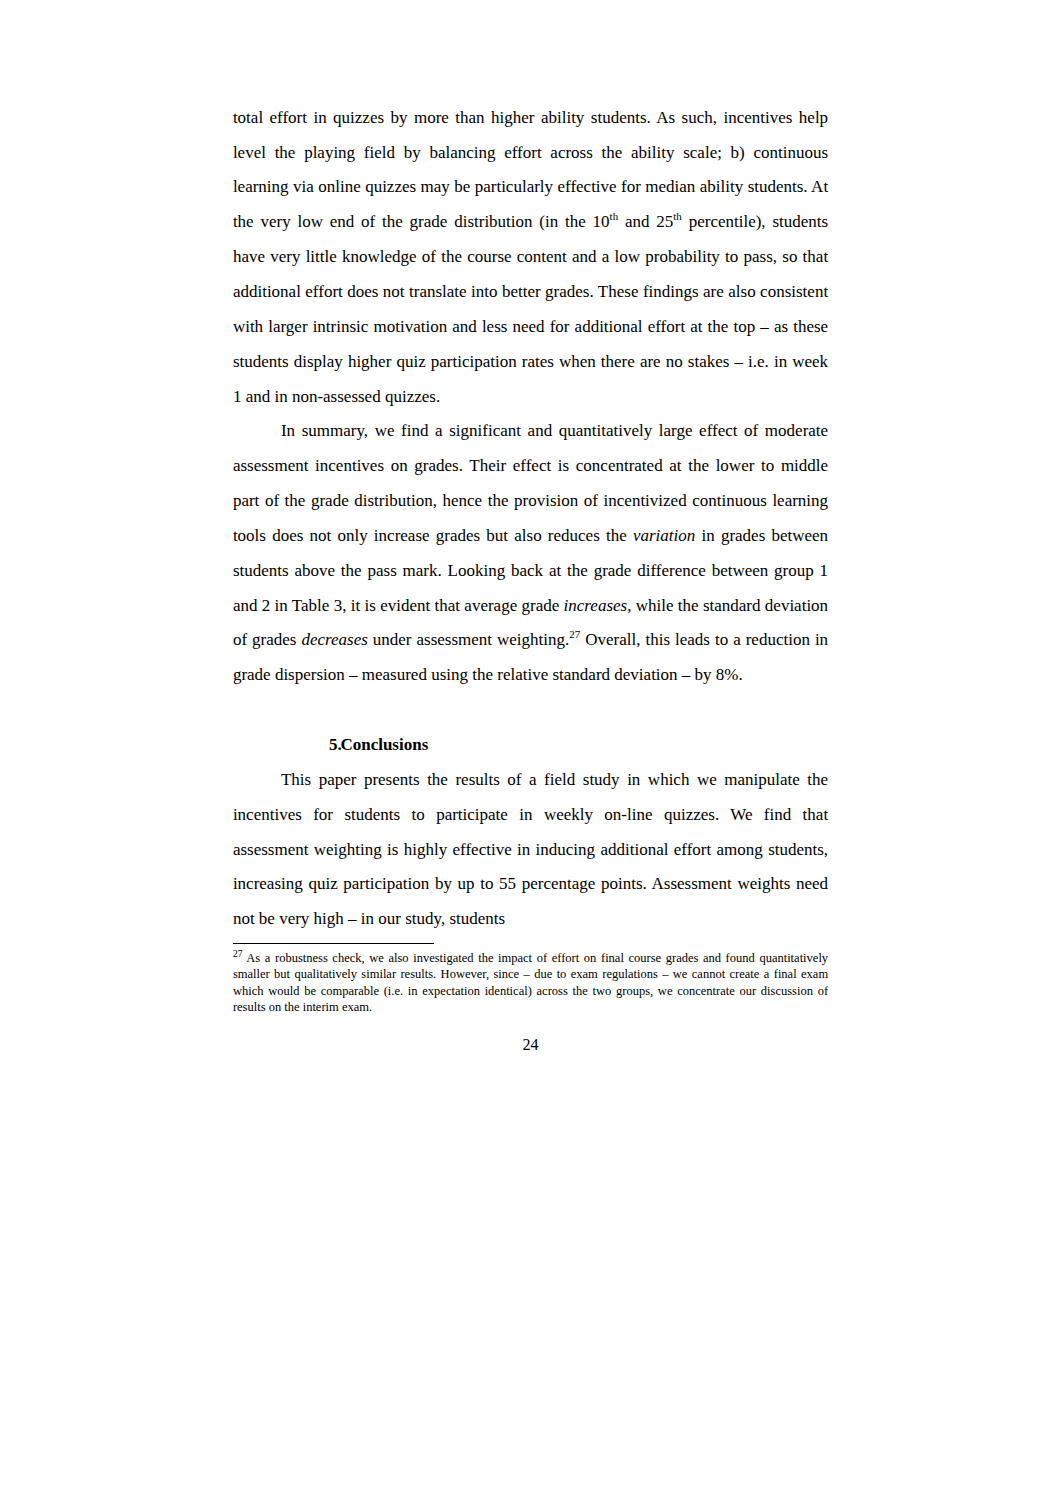total effort in quizzes by more than higher ability students. As such, incentives help level the playing field by balancing effort across the ability scale; b) continuous learning via online quizzes may be particularly effective for median ability students. At the very low end of the grade distribution (in the 10th and 25th percentile), students have very little knowledge of the course content and a low probability to pass, so that additional effort does not translate into better grades. These findings are also consistent with larger intrinsic motivation and less need for additional effort at the top – as these students display higher quiz participation rates when there are no stakes – i.e. in week 1 and in non-assessed quizzes.
In summary, we find a significant and quantitatively large effect of moderate assessment incentives on grades. Their effect is concentrated at the lower to middle part of the grade distribution, hence the provision of incentivized continuous learning tools does not only increase grades but also reduces the variation in grades between students above the pass mark. Looking back at the grade difference between group 1 and 2 in Table 3, it is evident that average grade increases, while the standard deviation of grades decreases under assessment weighting.27 Overall, this leads to a reduction in grade dispersion – measured using the relative standard deviation – by 8%.
5. Conclusions
This paper presents the results of a field study in which we manipulate the incentives for students to participate in weekly on-line quizzes. We find that assessment weighting is highly effective in inducing additional effort among students, increasing quiz participation by up to 55 percentage points. Assessment weights need not be very high – in our study, students
27 As a robustness check, we also investigated the impact of effort on final course grades and found quantitatively smaller but qualitatively similar results. However, since – due to exam regulations – we cannot create a final exam which would be comparable (i.e. in expectation identical) across the two groups, we concentrate our discussion of results on the interim exam.
24